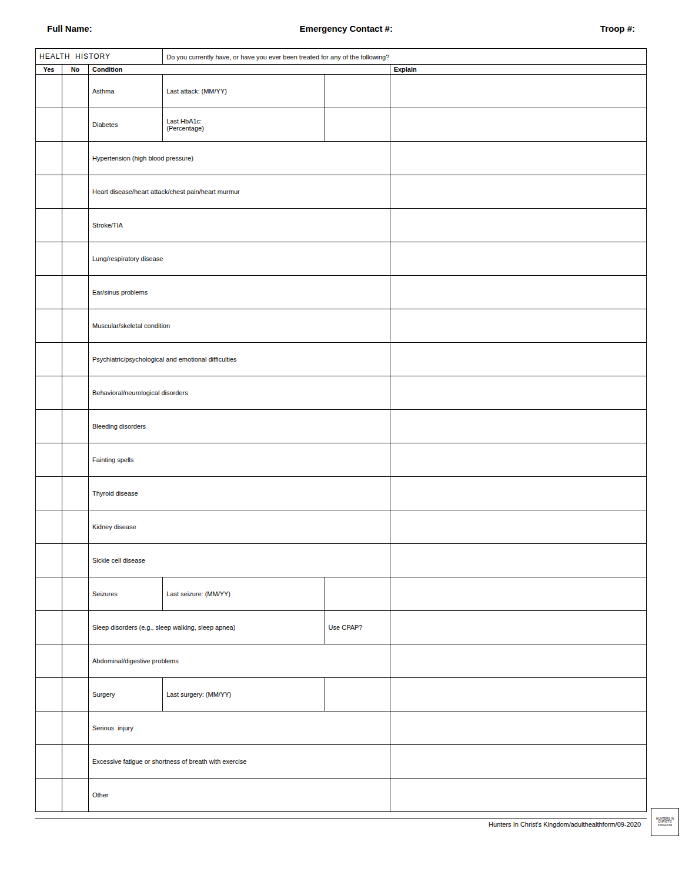Full Name: Emergency Contact #: Troop #:
| HEALTH HISTORY | Do you currently have, or have you ever been treated for any of the following? |
| Yes | No | Condition | Explain |
| | | Asthma | Last attack: (MM/YY) | | |
| | | Diabetes | Last HbA1c: (Percentage) | | |
| | | Hypertension (high blood pressure) | |
| | | Heart disease/heart attack/chest pain/heart murmur | |
| | | Stroke/TIA | |
| | | Lung/respiratory disease | |
| | | Ear/sinus problems | |
| | | Muscular/skeletal condition | |
| | | Psychiatric/psychological and emotional difficulties | |
| | | Behavioral/neurological disorders | |
| | | Bleeding disorders | |
| | | Fainting spells | |
| | | Thyroid disease | |
| | | Kidney disease | |
| | | Sickle cell disease | |
| | | Seizures | Last seizure: (MM/YY) | | |
| | | Sleep disorders (e.g., sleep walking, sleep apnea) | Use CPAP? | |
| | | Abdominal/digestive problems | |
| | | Surgery | Last surgery: (MM/YY) | | |
| | | Serious injury | |
| | | Excessive fatigue or shortness of breath with exercise | |
| | | Other | |
Hunters In Christ's Kingdom/adulthealthform/09-2020
HUNTERS IN
CHRIST'S KINGDOM